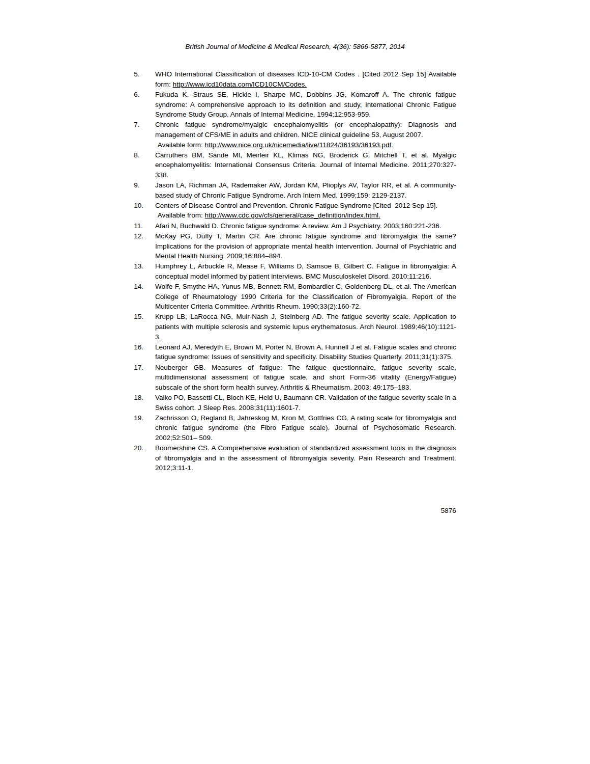British Journal of Medicine & Medical Research, 4(36): 5866-5877, 2014
5. WHO International Classification of diseases ICD-10-CM Codes . [Cited 2012 Sep 15] Available form: http://www.icd10data.com/ICD10CM/Codes.
6. Fukuda K, Straus SE, Hickie I, Sharpe MC, Dobbins JG, Komaroff A. The chronic fatigue syndrome: A comprehensive approach to its definition and study, International Chronic Fatigue Syndrome Study Group. Annals of Internal Medicine. 1994;12:953-959.
7. Chronic fatigue syndrome/myalgic encephalomyelitis (or encephalopathy): Diagnosis and management of CFS/ME in adults and children. NICE clinical guideline 53, August 2007. Available form: http://www.nice.org.uk/nicemedia/live/11824/36193/36193.pdf.
8. Carruthers BM, Sande MI, Meirleir KL, Klimas NG, Broderick G, Mitchell T, et al. Myalgic encephalomyelitis: International Consensus Criteria. Journal of Internal Medicine. 2011;270:327-338.
9. Jason LA, Richman JA, Rademaker AW, Jordan KM, Plioplys AV, Taylor RR, et al. A community-based study of Chronic Fatigue Syndrome. Arch Intern Med. 1999;159: 2129-2137.
10. Centers of Disease Control and Prevention. Chronic Fatigue Syndrome [Cited 2012 Sep 15]. Available from: http://www.cdc.gov/cfs/general/case_definition/index.html.
11. Afari N, Buchwald D. Chronic fatigue syndrome: A review. Am J Psychiatry. 2003;160:221-236.
12. McKay PG, Duffy T, Martin CR. Are chronic fatigue syndrome and fibromyalgia the same? Implications for the provision of appropriate mental health intervention. Journal of Psychiatric and Mental Health Nursing. 2009;16:884–894.
13. Humphrey L, Arbuckle R, Mease F, Williams D, Samsoe B, Gilbert C. Fatigue in fibromyalgia: A conceptual model informed by patient interviews. BMC Musculoskelet Disord. 2010;11:216.
14. Wolfe F, Smythe HA, Yunus MB, Bennett RM, Bombardier C, Goldenberg DL, et al. The American College of Rheumatology 1990 Criteria for the Classification of Fibromyalgia. Report of the Multicenter Criteria Committee. Arthritis Rheum. 1990;33(2):160-72.
15. Krupp LB, LaRocca NG, Muir-Nash J, Steinberg AD. The fatigue severity scale. Application to patients with multiple sclerosis and systemic lupus erythematosus. Arch Neurol. 1989;46(10):1121-3.
16. Leonard AJ, Meredyth E, Brown M, Porter N, Brown A, Hunnell J et al. Fatigue scales and chronic fatigue syndrome: Issues of sensitivity and specificity. Disability Studies Quarterly. 2011;31(1):375.
17. Neuberger GB. Measures of fatigue: The fatigue questionnaire, fatigue severity scale, multidimensional assessment of fatigue scale, and short Form-36 vitality (Energy/Fatigue) subscale of the short form health survey. Arthritis & Rheumatism. 2003; 49:175–183.
18. Valko PO, Bassetti CL, Bloch KE, Held U, Baumann CR. Validation of the fatigue severity scale in a Swiss cohort. J Sleep Res. 2008;31(11):1601-7.
19. Zachrisson O, Regland B, Jahreskog M, Kron M, Gottfries CG. A rating scale for fibromyalgia and chronic fatigue syndrome (the Fibro Fatigue scale). Journal of Psychosomatic Research. 2002;52:501– 509.
20. Boomershine CS. A Comprehensive evaluation of standardized assessment tools in the diagnosis of fibromyalgia and in the assessment of fibromyalgia severity. Pain Research and Treatment. 2012;3:11-1.
5876